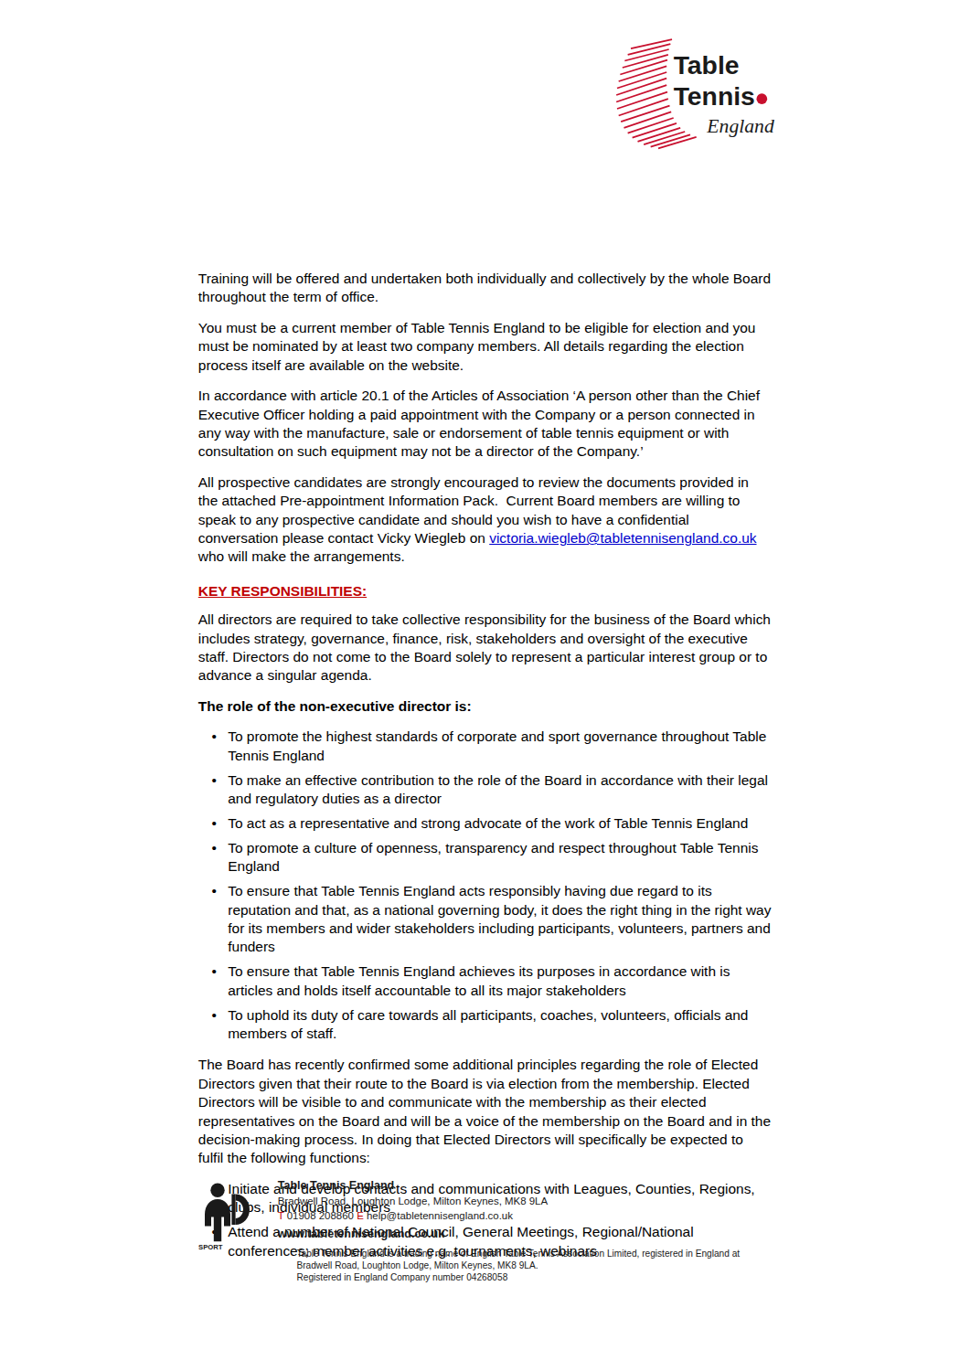Table Tennis England
Training will be offered and undertaken both individually and collectively by the whole Board throughout the term of office.
You must be a current member of Table Tennis England to be eligible for election and you must be nominated by at least two company members. All details regarding the election process itself are available on the website.
In accordance with article 20.1 of the Articles of Association ‘A person other than the Chief Executive Officer holding a paid appointment with the Company or a person connected in any way with the manufacture, sale or endorsement of table tennis equipment or with consultation on such equipment may not be a director of the Company.’
All prospective candidates are strongly encouraged to review the documents provided in the attached Pre-appointment Information Pack. Current Board members are willing to speak to any prospective candidate and should you wish to have a confidential conversation please contact Vicky Wiegleb on victoria.wiegleb@tabletennisengland.co.uk who will make the arrangements.
KEY RESPONSIBILITIES:
All directors are required to take collective responsibility for the business of the Board which includes strategy, governance, finance, risk, stakeholders and oversight of the executive staff. Directors do not come to the Board solely to represent a particular interest group or to advance a singular agenda.
The role of the non-executive director is:
To promote the highest standards of corporate and sport governance throughout Table Tennis England
To make an effective contribution to the role of the Board in accordance with their legal and regulatory duties as a director
To act as a representative and strong advocate of the work of Table Tennis England
To promote a culture of openness, transparency and respect throughout Table Tennis England
To ensure that Table Tennis England acts responsibly having due regard to its reputation and that, as a national governing body, it does the right thing in the right way for its members and wider stakeholders including participants, volunteers, partners and funders
To ensure that Table Tennis England achieves its purposes in accordance with is articles and holds itself accountable to all its major stakeholders
To uphold its duty of care towards all participants, coaches, volunteers, officials and members of staff.
The Board has recently confirmed some additional principles regarding the role of Elected Directors given that their route to the Board is via election from the membership. Elected Directors will be visible to and communicate with the membership as their elected representatives on the Board and will be a voice of the membership on the Board and in the decision-making process. In doing that Elected Directors will specifically be expected to fulfil the following functions:
Initiate and develop contacts and communications with Leagues, Counties, Regions, clubs, individual members
Attend a number of National Council, General Meetings, Regional/National conferences; member activities e.g. tournaments, webinars
SPORT
Table Tennis England
Bradwell Road, Loughton Lodge, Milton Keynes, MK8 9LA
T 01908 208860 E help@tabletennisengland.co.uk
www.tabletennisengland.co.uk
Table Tennis England is a trading name of English Table Tennis Association Limited, registered in England at Bradwell Road, Loughton Lodge, Milton Keynes, MK8 9LA.
Registered in England Company number 04268058